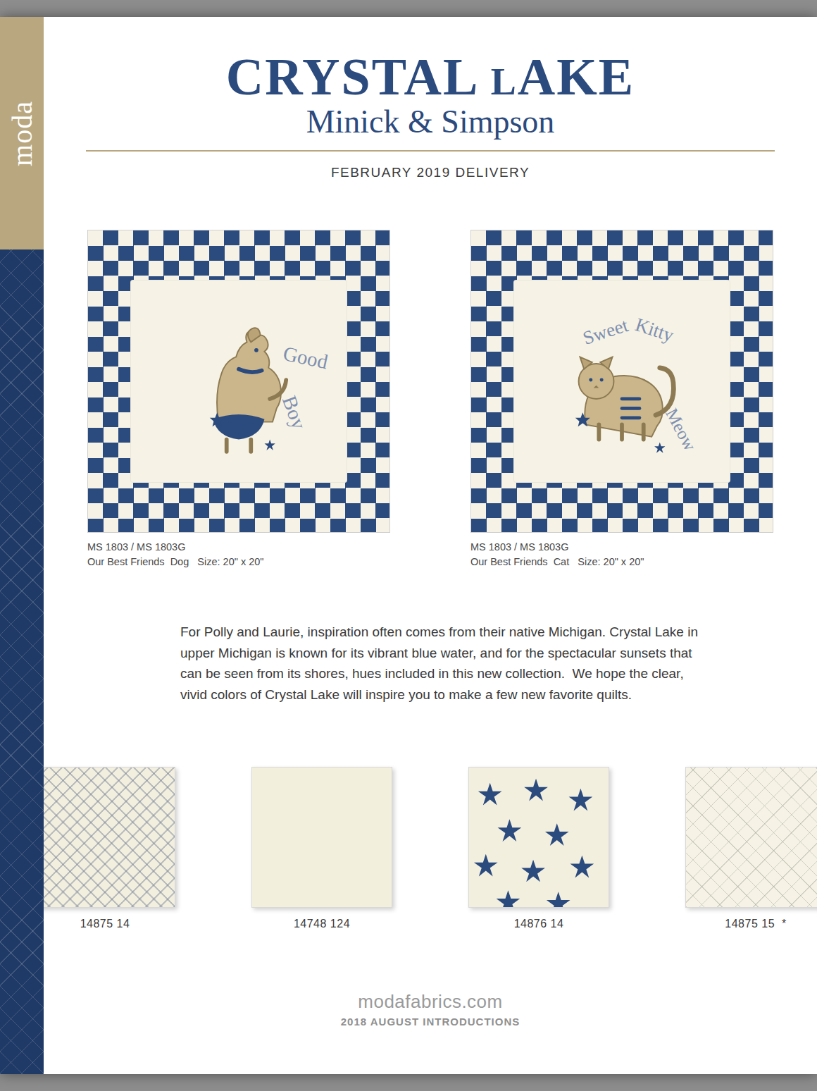moda
Crystal Lake
Minick & Simpson
FEBRUARY 2019 DELIVERY
Good Boy
MS 1803 / MS 1803G
Our Best Friends Dog Size: 20" x 20"
Sweet Kitty Meow
MS 1803 / MS 1803G
Our Best Friends Cat Size: 20" x 20"
For Polly and Laurie, inspiration often comes from their native Michigan. Crystal Lake in upper Michigan is known for its vibrant blue water, and for the spectacular sunsets that can be seen from its shores, hues included in this new collection. We hope the clear, vivid colors of Crystal Lake will inspire you to make a few new favorite quilts.
14875 14
14748 124
14876 14
14875 15 *
modafabrics.com
2018 AUGUST INTRODUCTIONS